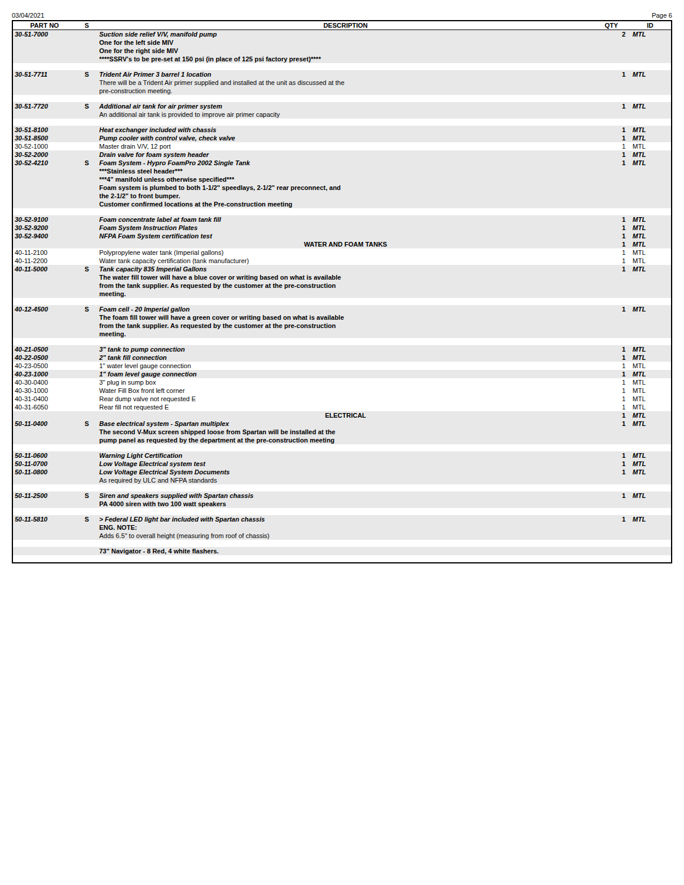03/04/2021 Page 6
| PART NO | S | DESCRIPTION | QTY | ID |
| --- | --- | --- | --- | --- |
| 30-51-7000 | | Suction side relief V/V, manifold pump | 2 | MTL |
| | | One for the left side MIV | | |
| | | One for the right side MIV | | |
| | | ****SSRV's to be pre-set at 150 psi (in place of 125 psi factory preset)**** | | |
| 30-51-7711 | S | Trident Air Primer 3 barrel 1 location | 1 | MTL |
| | | There will be a Trident Air primer supplied and installed at the unit as discussed at the | | |
| | | pre-construction meeting. | | |
| 30-51-7720 | S | Additional air tank for air primer system | 1 | MTL |
| | | An additional air tank is provided to improve air primer capacity | | |
| 30-51-8100 | | Heat exchanger included with chassis | 1 | MTL |
| 30-51-8500 | | Pump cooler with control valve, check valve | 1 | MTL |
| 30-52-1000 | | Master drain V/V, 12 port | 1 | MTL |
| 30-52-2000 | | Drain valve for foam system header | 1 | MTL |
| 30-52-4210 | S | Foam System - Hypro FoamPro 2002 Single Tank | 1 | MTL |
| | | ***Stainless steel header*** | | |
| | | ***4" manifold unless otherwise specified*** | | |
| | | Foam system is plumbed to both 1-1/2" speedlays, 2-1/2" rear preconnect, and | | |
| | | the 2-1/2" to front bumper. | | |
| | | Customer confirmed locations at the Pre-construction meeting | | |
| 30-52-9100 | | Foam concentrate label at foam tank fill | 1 | MTL |
| 30-52-9200 | | Foam System Instruction Plates | 1 | MTL |
| 30-52-9400 | | NFPA Foam System certification test | 1 | MTL |
| | | WATER AND FOAM TANKS | 1 | MTL |
| 40-11-2100 | | Polypropylene water tank (Imperial gallons) | 1 | MTL |
| 40-11-2200 | | Water tank capacity certification (tank manufacturer) | 1 | MTL |
| 40-11-5000 | S | Tank capacity 835 Imperial Gallons | 1 | MTL |
| | | The water fill tower will have a blue cover or writing based on what is available | | |
| | | from the tank supplier. As requested by the customer at the pre-construction | | |
| | | meeting. | | |
| 40-12-4500 | S | Foam cell - 20 Imperial gallon | 1 | MTL |
| | | The foam fill tower will have a green cover or writing based on what is available | | |
| | | from the tank supplier. As requested by the customer at the pre-construction | | |
| | | meeting. | | |
| 40-21-0500 | | 3" tank to pump connection | 1 | MTL |
| 40-22-0500 | | 2" tank fill connection | 1 | MTL |
| 40-23-0500 | | 1" water level gauge connection | 1 | MTL |
| 40-23-1000 | | 1" foam level gauge connection | 1 | MTL |
| 40-30-0400 | | 3" plug in sump box | 1 | MTL |
| 40-30-1000 | | Water Fill Box front left corner | 1 | MTL |
| 40-31-0400 | | Rear dump valve not requested E | 1 | MTL |
| 40-31-6050 | | Rear fill not requested E | 1 | MTL |
| | | ELECTRICAL | 1 | MTL |
| 50-11-0400 | S | Base electrical system - Spartan multiplex | 1 | MTL |
| | | The second V-Mux screen shipped loose from Spartan will be installed at the | | |
| | | pump panel as requested by the department at the pre-construction meeting | | |
| 50-11-0600 | | Warning Light Certification | 1 | MTL |
| 50-11-0700 | | Low Voltage Electrical system test | 1 | MTL |
| 50-11-0800 | | Low Voltage Electrical System Documents | 1 | MTL |
| | | As required by ULC and NFPA standards | | |
| 50-11-2500 | S | Siren and speakers supplied with Spartan chassis | 1 | MTL |
| | | PA 4000 siren with two 100 watt speakers | | |
| 50-11-5810 | S | > Federal LED light bar included with Spartan chassis | 1 | MTL |
| | | ENG. NOTE: | | |
| | | Adds 6.5" to overall height (measuring from roof of chassis) | | |
| | | 73" Navigator - 8 Red, 4 white flashers. | | |